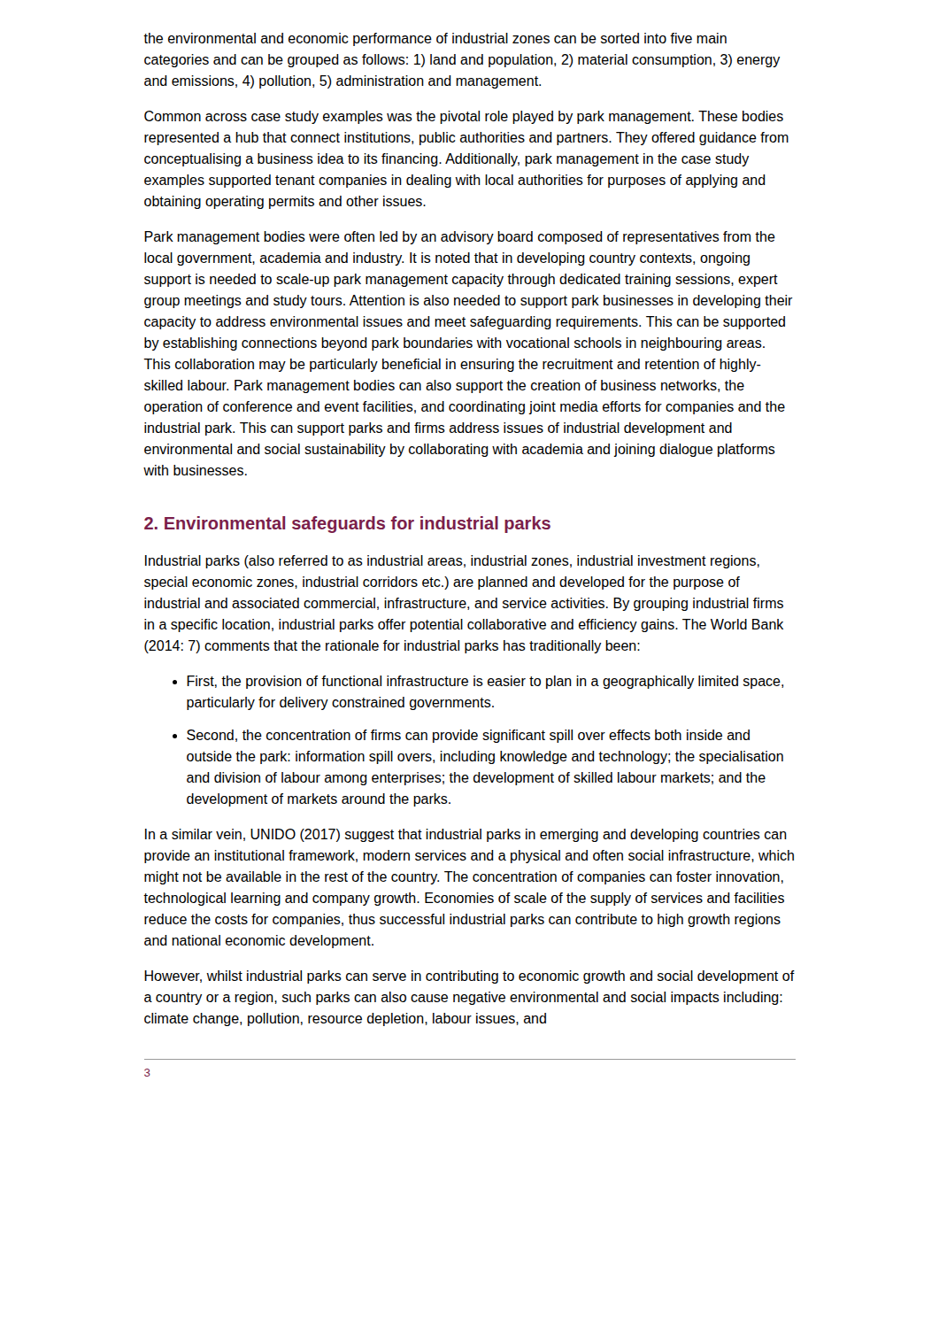the environmental and economic performance of industrial zones can be sorted into five main categories and can be grouped as follows: 1) land and population, 2) material consumption, 3) energy and emissions, 4) pollution, 5) administration and management.
Common across case study examples was the pivotal role played by park management. These bodies represented a hub that connect institutions, public authorities and partners. They offered guidance from conceptualising a business idea to its financing. Additionally, park management in the case study examples supported tenant companies in dealing with local authorities for purposes of applying and obtaining operating permits and other issues.
Park management bodies were often led by an advisory board composed of representatives from the local government, academia and industry. It is noted that in developing country contexts, ongoing support is needed to scale-up park management capacity through dedicated training sessions, expert group meetings and study tours. Attention is also needed to support park businesses in developing their capacity to address environmental issues and meet safeguarding requirements. This can be supported by establishing connections beyond park boundaries with vocational schools in neighbouring areas. This collaboration may be particularly beneficial in ensuring the recruitment and retention of highly-skilled labour. Park management bodies can also support the creation of business networks, the operation of conference and event facilities, and coordinating joint media efforts for companies and the industrial park. This can support parks and firms address issues of industrial development and environmental and social sustainability by collaborating with academia and joining dialogue platforms with businesses.
2. Environmental safeguards for industrial parks
Industrial parks (also referred to as industrial areas, industrial zones, industrial investment regions, special economic zones, industrial corridors etc.) are planned and developed for the purpose of industrial and associated commercial, infrastructure, and service activities. By grouping industrial firms in a specific location, industrial parks offer potential collaborative and efficiency gains. The World Bank (2014: 7) comments that the rationale for industrial parks has traditionally been:
First, the provision of functional infrastructure is easier to plan in a geographically limited space, particularly for delivery constrained governments.
Second, the concentration of firms can provide significant spill over effects both inside and outside the park: information spill overs, including knowledge and technology; the specialisation and division of labour among enterprises; the development of skilled labour markets; and the development of markets around the parks.
In a similar vein, UNIDO (2017) suggest that industrial parks in emerging and developing countries can provide an institutional framework, modern services and a physical and often social infrastructure, which might not be available in the rest of the country. The concentration of companies can foster innovation, technological learning and company growth. Economies of scale of the supply of services and facilities reduce the costs for companies, thus successful industrial parks can contribute to high growth regions and national economic development.
However, whilst industrial parks can serve in contributing to economic growth and social development of a country or a region, such parks can also cause negative environmental and social impacts including: climate change, pollution, resource depletion, labour issues, and
3